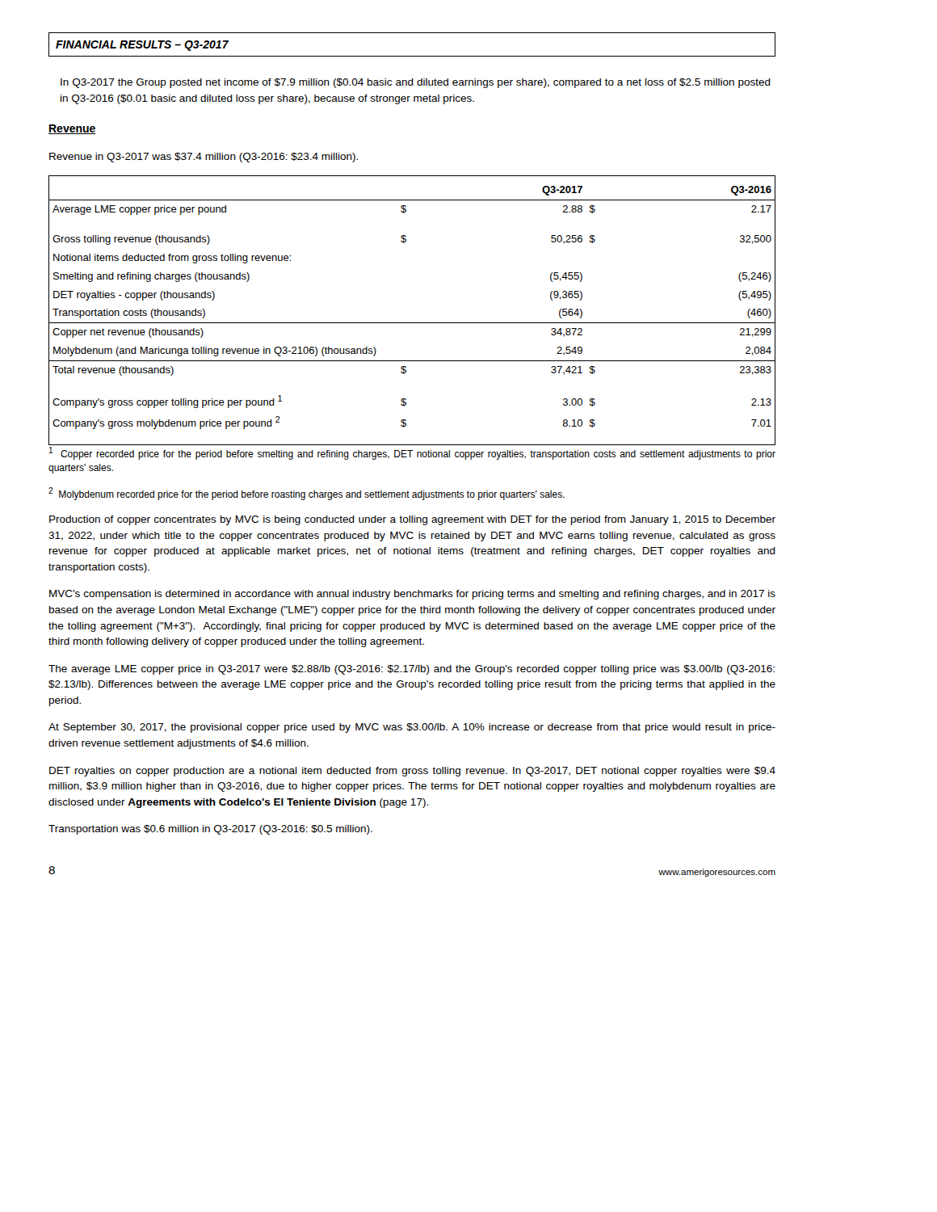FINANCIAL RESULTS – Q3-2017
In Q3-2017 the Group posted net income of $7.9 million ($0.04 basic and diluted earnings per share), compared to a net loss of $2.5 million posted in Q3-2016 ($0.01 basic and diluted loss per share), because of stronger metal prices.
Revenue
Revenue in Q3-2017 was $37.4 million (Q3-2016: $23.4 million).
| | Q3-2017 | Q3-2016 |
| --- | --- | --- |
| Average LME copper price per pound | $ | 2.88 | $ | 2.17 |
| Gross tolling revenue (thousands) | $ | 50,256 | $ | 32,500 |
| Notional items deducted from gross tolling revenue: | | | | |
| Smelting and refining charges (thousands) | | (5,455) | | (5,246) |
| DET royalties - copper (thousands) | | (9,365) | | (5,495) |
| Transportation costs (thousands) | | (564) | | (460) |
| Copper net revenue (thousands) | | 34,872 | | 21,299 |
| Molybdenum (and Maricunga tolling revenue in Q3-2106) (thousands) | | 2,549 | | 2,084 |
| Total revenue (thousands) | $ | 37,421 | $ | 23,383 |
| Company's gross copper tolling price per pound 1 | $ | 3.00 | $ | 2.13 |
| Company's gross molybdenum price per pound 2 | $ | 8.10 | $ | 7.01 |
1 Copper recorded price for the period before smelting and refining charges, DET notional copper royalties, transportation costs and settlement adjustments to prior quarters' sales.
2 Molybdenum recorded price for the period before roasting charges and settlement adjustments to prior quarters' sales.
Production of copper concentrates by MVC is being conducted under a tolling agreement with DET for the period from January 1, 2015 to December 31, 2022, under which title to the copper concentrates produced by MVC is retained by DET and MVC earns tolling revenue, calculated as gross revenue for copper produced at applicable market prices, net of notional items (treatment and refining charges, DET copper royalties and transportation costs).
MVC's compensation is determined in accordance with annual industry benchmarks for pricing terms and smelting and refining charges, and in 2017 is based on the average London Metal Exchange ("LME") copper price for the third month following the delivery of copper concentrates produced under the tolling agreement ("M+3"). Accordingly, final pricing for copper produced by MVC is determined based on the average LME copper price of the third month following delivery of copper produced under the tolling agreement.
The average LME copper price in Q3-2017 were $2.88/lb (Q3-2016: $2.17/lb) and the Group's recorded copper tolling price was $3.00/lb (Q3-2016: $2.13/lb). Differences between the average LME copper price and the Group's recorded tolling price result from the pricing terms that applied in the period.
At September 30, 2017, the provisional copper price used by MVC was $3.00/lb. A 10% increase or decrease from that price would result in price-driven revenue settlement adjustments of $4.6 million.
DET royalties on copper production are a notional item deducted from gross tolling revenue. In Q3-2017, DET notional copper royalties were $9.4 million, $3.9 million higher than in Q3-2016, due to higher copper prices. The terms for DET notional copper royalties and molybdenum royalties are disclosed under Agreements with Codelco's El Teniente Division (page 17).
Transportation was $0.6 million in Q3-2017 (Q3-2016: $0.5 million).
8
www.amerigoresources.com